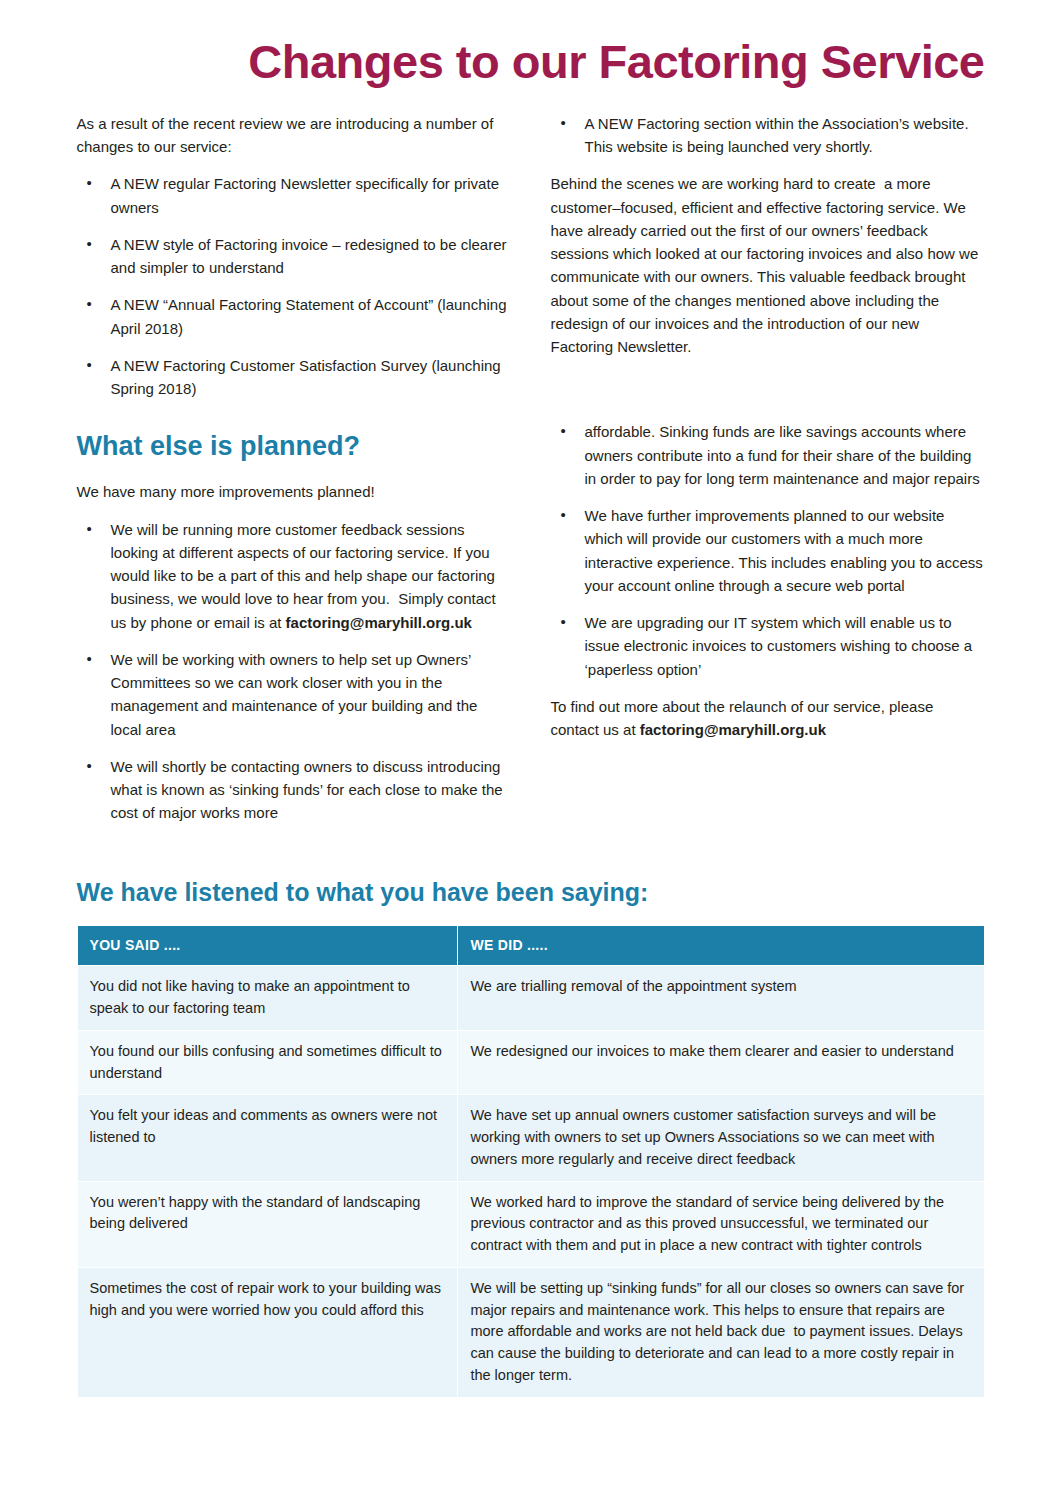Changes to our Factoring Service
As a result of the recent review we are introducing a number of changes to our service:
A NEW regular Factoring Newsletter specifically for private owners
A NEW style of Factoring invoice – redesigned to be clearer and simpler to understand
A NEW “Annual Factoring Statement of Account” (launching April 2018)
A NEW Factoring Customer Satisfaction Survey (launching Spring 2018)
What else is planned?
We have many more improvements planned!
We will be running more customer feedback sessions looking at different aspects of our factoring service. If you would like to be a part of this and help shape our factoring business, we would love to hear from you. Simply contact us by phone or email is at factoring@maryhill.org.uk
We will be working with owners to help set up Owners’ Committees so we can work closer with you in the management and maintenance of your building and the local area
We will shortly be contacting owners to discuss introducing what is known as ‘sinking funds’ for each close to make the cost of major works more
A NEW Factoring section within the Association’s website. This website is being launched very shortly.
Behind the scenes we are working hard to create a more customer–focused, efficient and effective factoring service. We have already carried out the first of our owners’ feedback sessions which looked at our factoring invoices and also how we communicate with our owners. This valuable feedback brought about some of the changes mentioned above including the redesign of our invoices and the introduction of our new Factoring Newsletter.
affordable. Sinking funds are like savings accounts where owners contribute into a fund for their share of the building in order to pay for long term maintenance and major repairs
We have further improvements planned to our website which will provide our customers with a much more interactive experience. This includes enabling you to access your account online through a secure web portal
We are upgrading our IT system which will enable us to issue electronic invoices to customers wishing to choose a ‘paperless option’
To find out more about the relaunch of our service, please contact us at factoring@maryhill.org.uk
We have listened to what you have been saying:
| YOU SAID .... | WE DID ..... |
| --- | --- |
| You did not like having to make an appointment to speak to our factoring team | We are trialling removal of the appointment system |
| You found our bills confusing and sometimes difficult to understand | We redesigned our invoices to make them clearer and easier to understand |
| You felt your ideas and comments as owners were not listened to | We have set up annual owners customer satisfaction surveys and will be working with owners to set up Owners Associations so we can meet with owners more regularly and receive direct feedback |
| You weren’t happy with the standard of landscaping being delivered | We worked hard to improve the standard of service being delivered by the previous contractor and as this proved unsuccessful, we terminated our contract with them and put in place a new contract with tighter controls |
| Sometimes the cost of repair work to your building was high and you were worried how you could afford this | We will be setting up “sinking funds” for all our closes so owners can save for major repairs and maintenance work. This helps to ensure that repairs are more affordable and works are not held back due to payment issues. Delays can cause the building to deteriorate and can lead to a more costly repair in the longer term. |